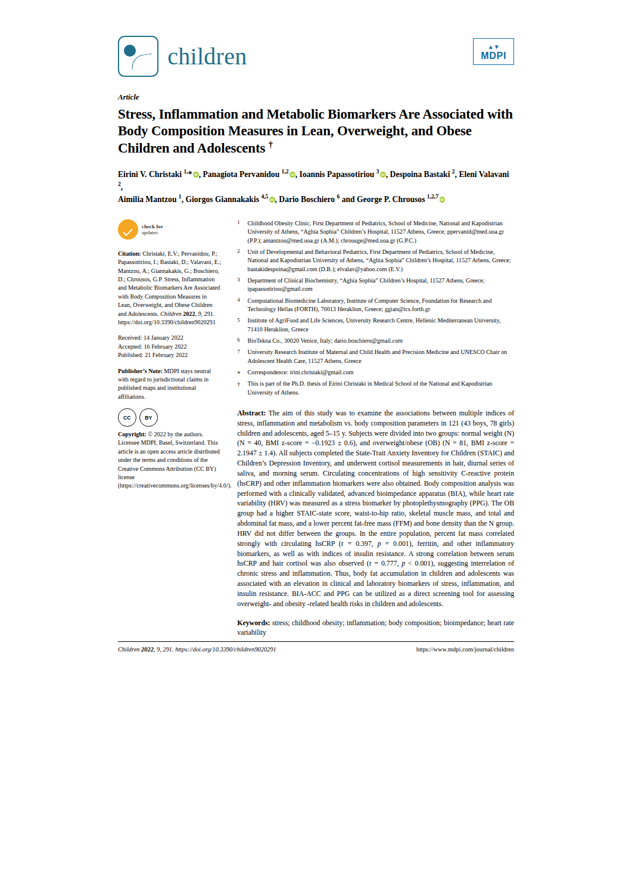children
▲▼MDPI
Article
Stress, Inflammation and Metabolic Biomarkers Are Associated with Body Composition Measures in Lean, Overweight, and Obese Children and Adolescents †
Eirini V. Christaki 1,* , Panagiota Pervanidou 1,2 , Ioannis Papassotiriou 3 , Despoina Bastaki 2, Eleni Valavani 2,
Aimilia Mantzou 1, Giorgos Giannakakis 4,5 , Dario Boschiero 6 and George P. Chrousos 1,2,7
check forupdates
Citation: Christaki, E.V.; Pervanidou, P.; Papassotiriou, I.; Bastaki, D.; Valavani, E.; Mantzou, A.; Giannakakis, G.; Boschiero, D.; Chrousos, G.P. Stress, Inflammation and Metabolic Biomarkers Are Associated with Body Composition Measures in Lean, Overweight, and Obese Children and Adolescents. Children 2022, 9, 291. https://doi.org/10.3390/children9020291
Received: 14 January 2022
Accepted: 16 February 2022
Published: 21 February 2022
Publisher’s Note: MDPI stays neutral with regard to jurisdictional claims in published maps and institutional affiliations.
CC
BY
Copyright: © 2022 by the authors. Licensee MDPI, Basel, Switzerland. This article is an open access article distributed under the terms and conditions of the Creative Commons Attribution (CC BY) license (https://creativecommons.org/licenses/by/4.0/).
Childhood Obesity Clinic, First Department of Pediatrics, School of Medicine, National and Kapodistrian University of Athens, “Aghia Sophia” Children’s Hospital, 11527 Athens, Greece; ppervanid@med.uoa.gr (P.P.); amantzou@med.uoa.gr (A.M.); chrousge@med.uoa.gr (G.P.C.)
Unit of Developmental and Behavioral Pediatrics, First Department of Pediatrics, School of Medicine, National and Kapodistrian University of Athens, “Aghia Sophia” Children’s Hospital, 11527 Athens, Greece; bastakidespoina@gmail.com (D.B.); elvalav@yahoo.com (E.V.)
Department of Clinical Biochemistry, “Aghia Sophia” Children’s Hospital, 11527 Athens, Greece; ipapassotiriou@gmail.com
Computational Biomedicine Laboratory, Institute of Computer Science, Foundation for Research and Technology Hellas (FORTH), 70013 Heraklion, Greece; ggian@ics.forth.gr
Institute of AgriFood and Life Sciences, University Research Centre, Hellenic Mediterranean University, 71410 Heraklion, Greece
BioTekna Co., 30020 Venice, Italy; dario.boschiero@gmail.com
University Research Institute of Maternal and Child Health and Precision Medicine and UNESCO Chair on Adolescent Health Care, 11527 Athens, Greece
Correspondence: irini.christaki@gmail.com
This is part of the Ph.D. thesis of Eirini Christaki in Medical School of the National and Kapodistrian University of Athens.
Abstract: The aim of this study was to examine the associations between multiple indices of stress, inflammation and metabolism vs. body composition parameters in 121 (43 boys, 78 girls) children and adolescents, aged 5–15 y. Subjects were divided into two groups: normal weight (N) (N = 40, BMI z-score = −0.1923 ± 0.6), and overweight/obese (OB) (N = 81, BMI z-score = 2.1947 ± 1.4). All subjects completed the State-Trait Anxiety Inventory for Children (STAIC) and Children’s Depression Inventory, and underwent cortisol measurements in hair, diurnal series of saliva, and morning serum. Circulating concentrations of high sensitivity C-reactive protein (hsCRP) and other inflammation biomarkers were also obtained. Body composition analysis was performed with a clinically validated, advanced bioimpedance apparatus (BIA), while heart rate variability (HRV) was measured as a stress biomarker by photoplethysmography (PPG). The OB group had a higher STAIC-state score, waist-to-hip ratio, skeletal muscle mass, and total and abdominal fat mass, and a lower percent fat-free mass (FFM) and bone density than the N group. HRV did not differ between the groups. In the entire population, percent fat mass correlated strongly with circulating hsCRP (r = 0.397, p = 0.001), ferritin, and other inflammatory biomarkers, as well as with indices of insulin resistance. A strong correlation between serum hsCRP and hair cortisol was also observed (r = 0.777, p < 0.001), suggesting interrelation of chronic stress and inflammation. Thus, body fat accumulation in children and adolescents was associated with an elevation in clinical and laboratory biomarkers of stress, inflammation, and insulin resistance. BIA-ACC and PPG can be utilized as a direct screening tool for assessing overweight- and obesity -related health risks in children and adolescents.
Keywords: stress; childhood obesity; inflammation; body composition; bioimpedance; heart rate variability
Children 2022, 9, 291. https://doi.org/10.3390/children9020291
https://www.mdpi.com/journal/children